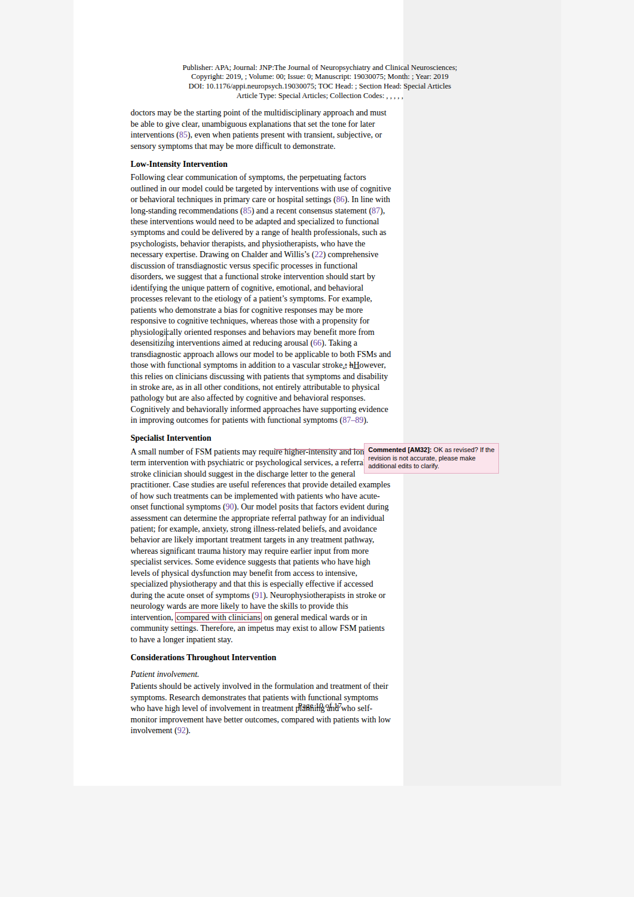Publisher: APA; Journal: JNP:The Journal of Neuropsychiatry and Clinical Neurosciences;
Copyright: 2019, ; Volume: 00; Issue: 0; Manuscript: 19030075; Month: ; Year: 2019
DOI: 10.1176/appi.neuropsych.19030075; TOC Head: ; Section Head: Special Articles
Article Type: Special Articles; Collection Codes: , , , , ,
doctors may be the starting point of the multidisciplinary approach and must be able to give clear, unambiguous explanations that set the tone for later interventions (85), even when patients present with transient, subjective, or sensory symptoms that may be more difficult to demonstrate.
Low-Intensity Intervention
Following clear communication of symptoms, the perpetuating factors outlined in our model could be targeted by interventions with use of cognitive or behavioral techniques in primary care or hospital settings (86). In line with long-standing recommendations (85) and a recent consensus statement (87), these interventions would need to be adapted and specialized to functional symptoms and could be delivered by a range of health professionals, such as psychologists, behavior therapists, and physiotherapists, who have the necessary expertise. Drawing on Chalder and Willis’s (22) comprehensive discussion of transdiagnostic versus specific processes in functional disorders, we suggest that a functional stroke intervention should start by identifying the unique pattern of cognitive, emotional, and behavioral processes relevant to the etiology of a patient’s symptoms. For example, patients who demonstrate a bias for cognitive responses may be more responsive to cognitive techniques, whereas those with a propensity for physiologically oriented responses and behaviors may benefit more from desensitizing interventions aimed at reducing arousal (66). Taking a transdiagnostic approach allows our model to be applicable to both FSMs and those with functional symptoms in addition to a vascular stroke.; hHowever, this relies on clinicians discussing with patients that symptoms and disability in stroke are, as in all other conditions, not entirely attributable to physical pathology but are also affected by cognitive and behavioral responses. Cognitively and behaviorally informed approaches have supporting evidence in improving outcomes for patients with functional symptoms (87–89).
Specialist Intervention
A small number of FSM patients may require higher-intensity and longer-term intervention with psychiatric or psychological services, a referral the stroke clinician should suggest in the discharge letter to the general practitioner. Case studies are useful references that provide detailed examples of how such treatments can be implemented with patients who have acute-onset functional symptoms (90). Our model posits that factors evident during assessment can determine the appropriate referral pathway for an individual patient; for example, anxiety, strong illness-related beliefs, and avoidance behavior are likely important treatment targets in any treatment pathway, whereas significant trauma history may require earlier input from more specialist services. Some evidence suggests that patients who have high levels of physical dysfunction may benefit from access to intensive, specialized physiotherapy and that this is especially effective if accessed during the acute onset of symptoms (91). Neurophysiotherapists in stroke or neurology wards are more likely to have the skills to provide this intervention, compared with clinicians on general medical wards or in community settings. Therefore, an impetus may exist to allow FSM patients to have a longer inpatient stay.
Considerations Throughout Intervention
Patient involvement.
Patients should be actively involved in the formulation and treatment of their symptoms. Research demonstrates that patients with functional symptoms who have high level of involvement in treatment planning and who self-monitor improvement have better outcomes, compared with patients with low involvement (92).
Commented [AM32]: OK as revised? If the revision is not accurate, please make additional edits to clarify.
Page 10 of 17